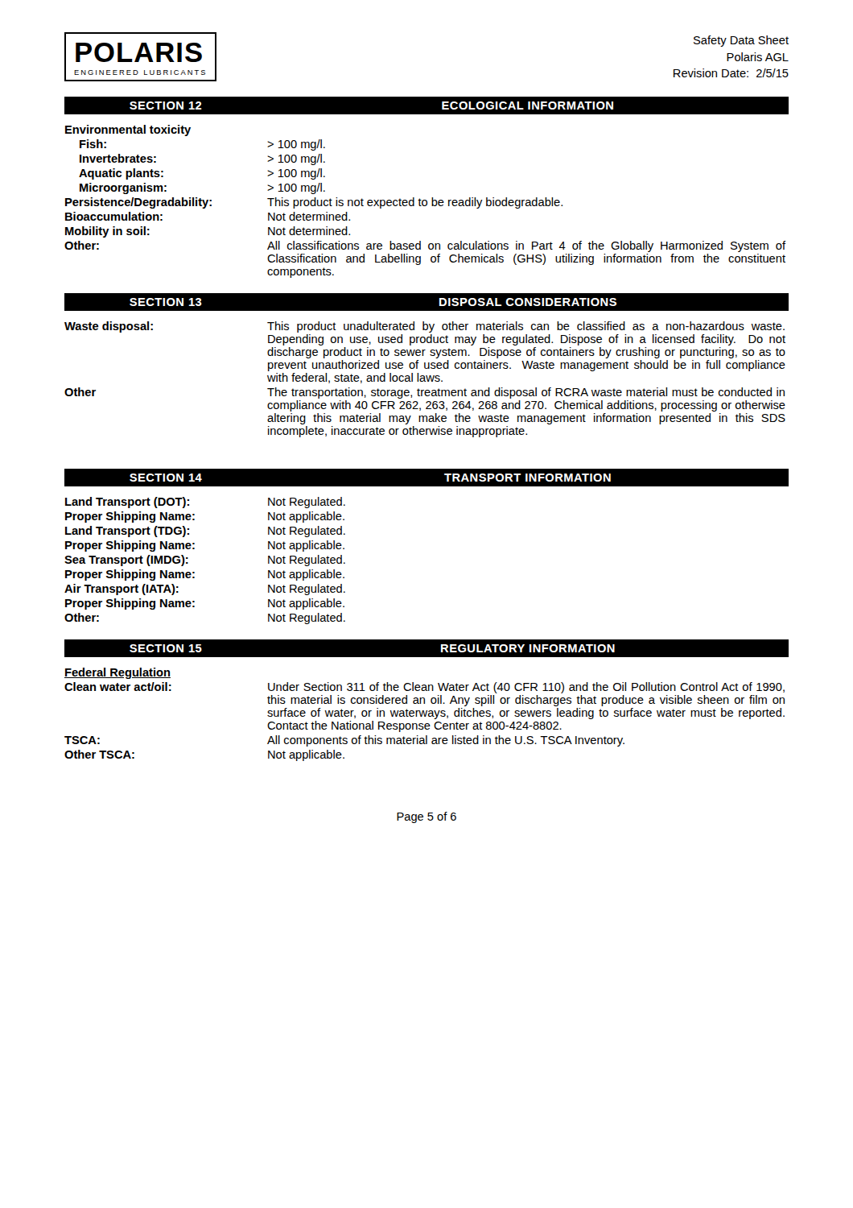POLARIS
ENGINEERED LUBRICANTS
Safety Data Sheet
Polaris AGL
Revision Date: 2/5/15
SECTION 12
ECOLOGICAL INFORMATION
| Environmental toxicity | |
| Fish: | > 100 mg/l. |
| Invertebrates: | > 100 mg/l. |
| Aquatic plants: | > 100 mg/l. |
| Microorganism: | > 100 mg/l. |
| Persistence/Degradability: | This product is not expected to be readily biodegradable. |
| Bioaccumulation: | Not determined. |
| Mobility in soil: | Not determined. |
| Other: | All classifications are based on calculations in Part 4 of the Globally Harmonized System of Classification and Labelling of Chemicals (GHS) utilizing information from the constituent components. |
SECTION 13
DISPOSAL CONSIDERATIONS
| Waste disposal: | This product unadulterated by other materials can be classified as a non-hazardous waste. Depending on use, used product may be regulated. Dispose of in a licensed facility. Do not discharge product in to sewer system. Dispose of containers by crushing or puncturing, so as to prevent unauthorized use of used containers. Waste management should be in full compliance with federal, state, and local laws. |
| Other | The transportation, storage, treatment and disposal of RCRA waste material must be conducted in compliance with 40 CFR 262, 263, 264, 268 and 270. Chemical additions, processing or otherwise altering this material may make the waste management information presented in this SDS incomplete, inaccurate or otherwise inappropriate. |
SECTION 14
TRANSPORT INFORMATION
| Land Transport (DOT): | Not Regulated. |
| Proper Shipping Name: | Not applicable. |
| Land Transport (TDG): | Not Regulated. |
| Proper Shipping Name: | Not applicable. |
| Sea Transport (IMDG): | Not Regulated. |
| Proper Shipping Name: | Not applicable. |
| Air Transport (IATA): | Not Regulated. |
| Proper Shipping Name: | Not applicable. |
| Other: | Not Regulated. |
SECTION 15
REGULATORY INFORMATION
| Federal Regulation | |
| Clean water act/oil: | Under Section 311 of the Clean Water Act (40 CFR 110) and the Oil Pollution Control Act of 1990, this material is considered an oil. Any spill or discharges that produce a visible sheen or film on surface of water, or in waterways, ditches, or sewers leading to surface water must be reported. Contact the National Response Center at 800-424-8802. |
| TSCA: | All components of this material are listed in the U.S. TSCA Inventory. |
| Other TSCA: | Not applicable. |
Page 5 of 6